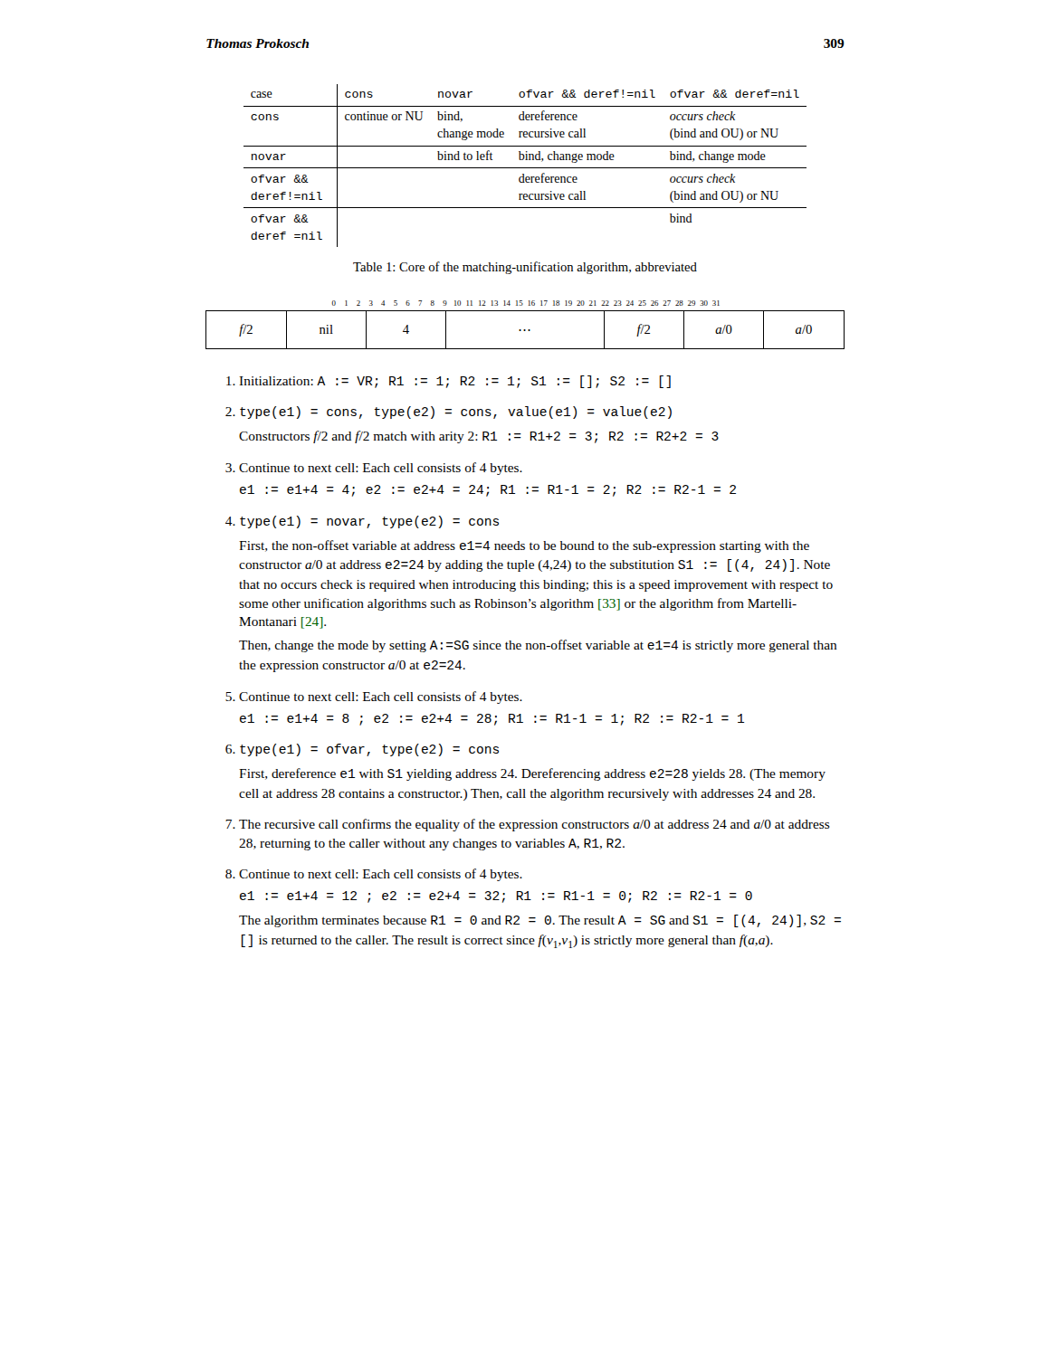Thomas Prokosch 309
| case | cons | novar | ofvar && deref!=nil | ofvar && deref=nil |
| --- | --- | --- | --- | --- |
| cons | continue or NU | bind, change mode | dereference recursive call | occurs check (bind and OU) or NU |
| novar | | bind to left | bind, change mode | bind, change mode |
| ofvar && deref!=nil | | | dereference recursive call | occurs check (bind and OU) or NU |
| ofvar && deref =nil | | | | bind |
Table 1: Core of the matching-unification algorithm, abbreviated
| 0 | 1 | 2 | 3 | 4 | 5 | 6 | 7 | 8 | 9 | 10 | 11 | 12 | 13 | 14 | 15 | 16 | 17 | 18 | 19 | 20 | 21 | 22 | 23 | 24 | 25 | 26 | 27 | 28 | 29 | 30 | 31 |
| f /2 | nil | 4 | ⋯ | f /2 | a /0 | a /0 |
Initialization: A := VR; R1 := 1; R2 := 1; S1 := []; S2 := []
type(e1) = cons, type(e2) = cons, value(e1) = value(e2)
Constructors f/2 and f/2 match with arity 2: R1 := R1+2 = 3; R2 := R2+2 = 3
Continue to next cell: Each cell consists of 4 bytes.
e1 := e1+4 = 4; e2 := e2+4 = 24; R1 := R1-1 = 2; R2 := R2-1 = 2
type(e1) = novar, type(e2) = cons
First, the non-offset variable at address e1=4 needs to be bound to the sub-expression starting with the constructor a/0 at address e2=24 by adding the tuple (4,24) to the substitution S1 := [(4, 24)]. Note that no occurs check is required when introducing this binding; this is a speed improvement with respect to some other unification algorithms such as Robinson’s algorithm [33] or the algorithm from Martelli-Montanari [24].
Then, change the mode by setting A:=SG since the non-offset variable at e1=4 is strictly more general than the expression constructor a/0 at e2=24.
Continue to next cell: Each cell consists of 4 bytes.
e1 := e1+4 = 8 ; e2 := e2+4 = 28; R1 := R1-1 = 1; R2 := R2-1 = 1
type(e1) = ofvar, type(e2) = cons
First, dereference e1 with S1 yielding address 24. Dereferencing address e2=28 yields 28. (The memory cell at address 28 contains a constructor.) Then, call the algorithm recursively with addresses 24 and 28.
The recursive call confirms the equality of the expression constructors a/0 at address 24 and a/0 at address 28, returning to the caller without any changes to variables A, R1, R2.
Continue to next cell: Each cell consists of 4 bytes.
e1 := e1+4 = 12 ; e2 := e2+4 = 32; R1 := R1-1 = 0; R2 := R2-1 = 0
The algorithm terminates because R1 = 0 and R2 = 0. The result A = SG and S1 = [(4, 24)], S2 = [] is returned to the caller. The result is correct since f(v1,v1) is strictly more general than f(a,a).